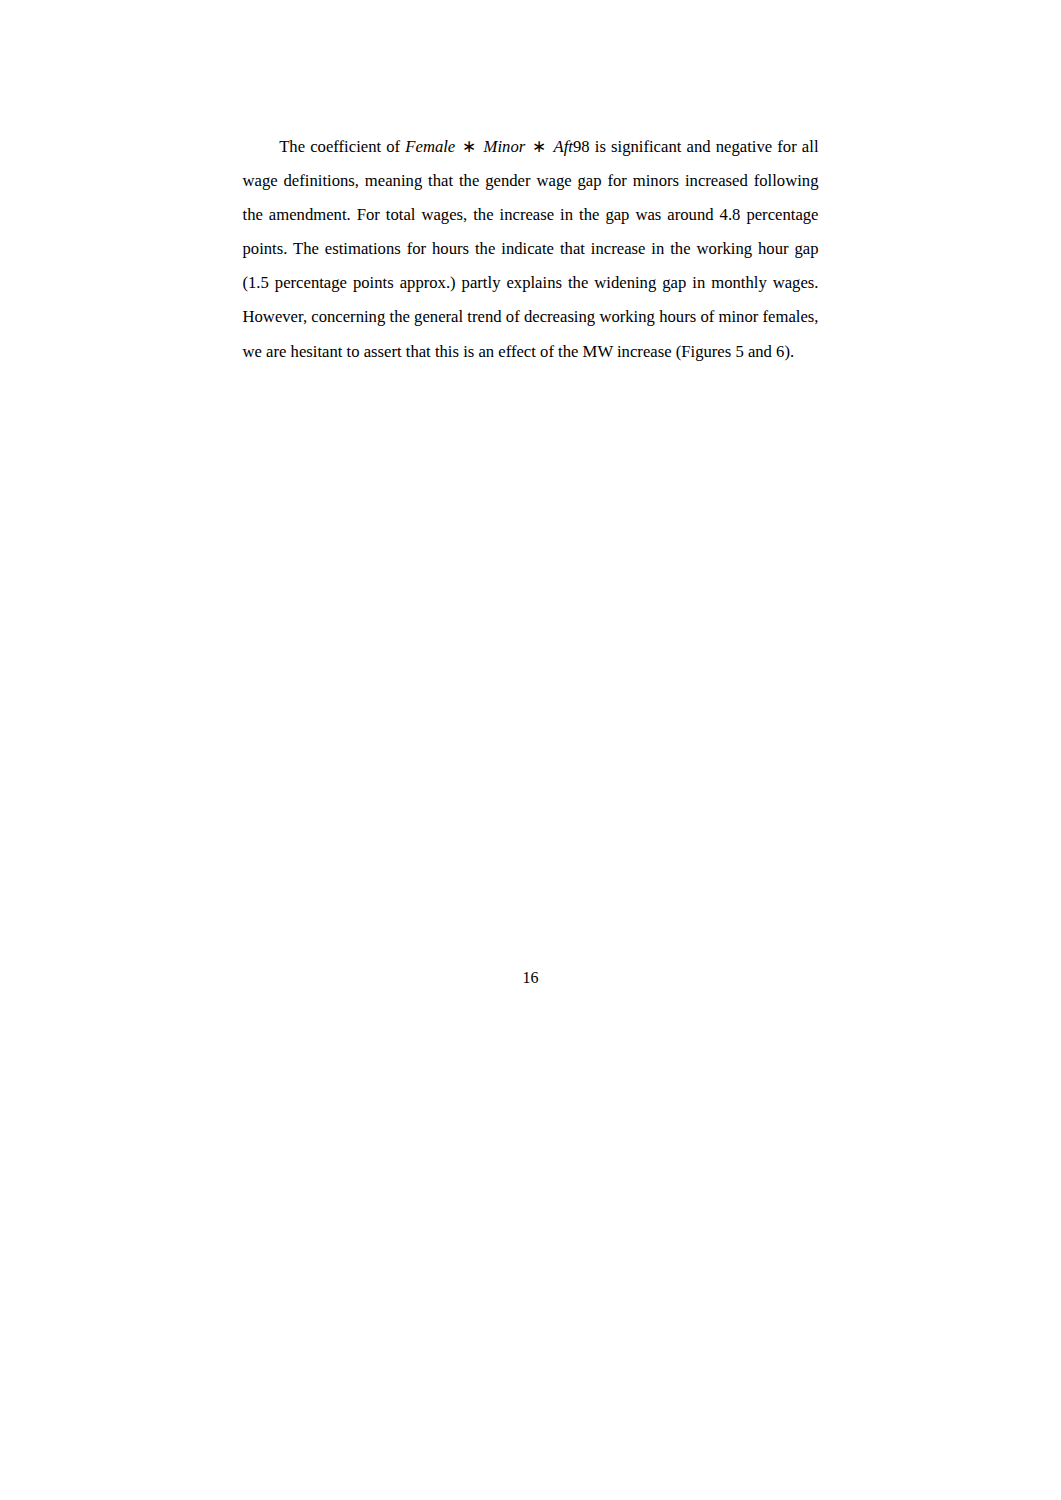The coefficient of Female ∗ Minor ∗ Aft98 is significant and negative for all wage definitions, meaning that the gender wage gap for minors increased following the amendment. For total wages, the increase in the gap was around 4.8 percentage points. The estimations for hours the indicate that increase in the working hour gap (1.5 percentage points approx.) partly explains the widening gap in monthly wages. However, concerning the general trend of decreasing working hours of minor females, we are hesitant to assert that this is an effect of the MW increase (Figures 5 and 6).
16